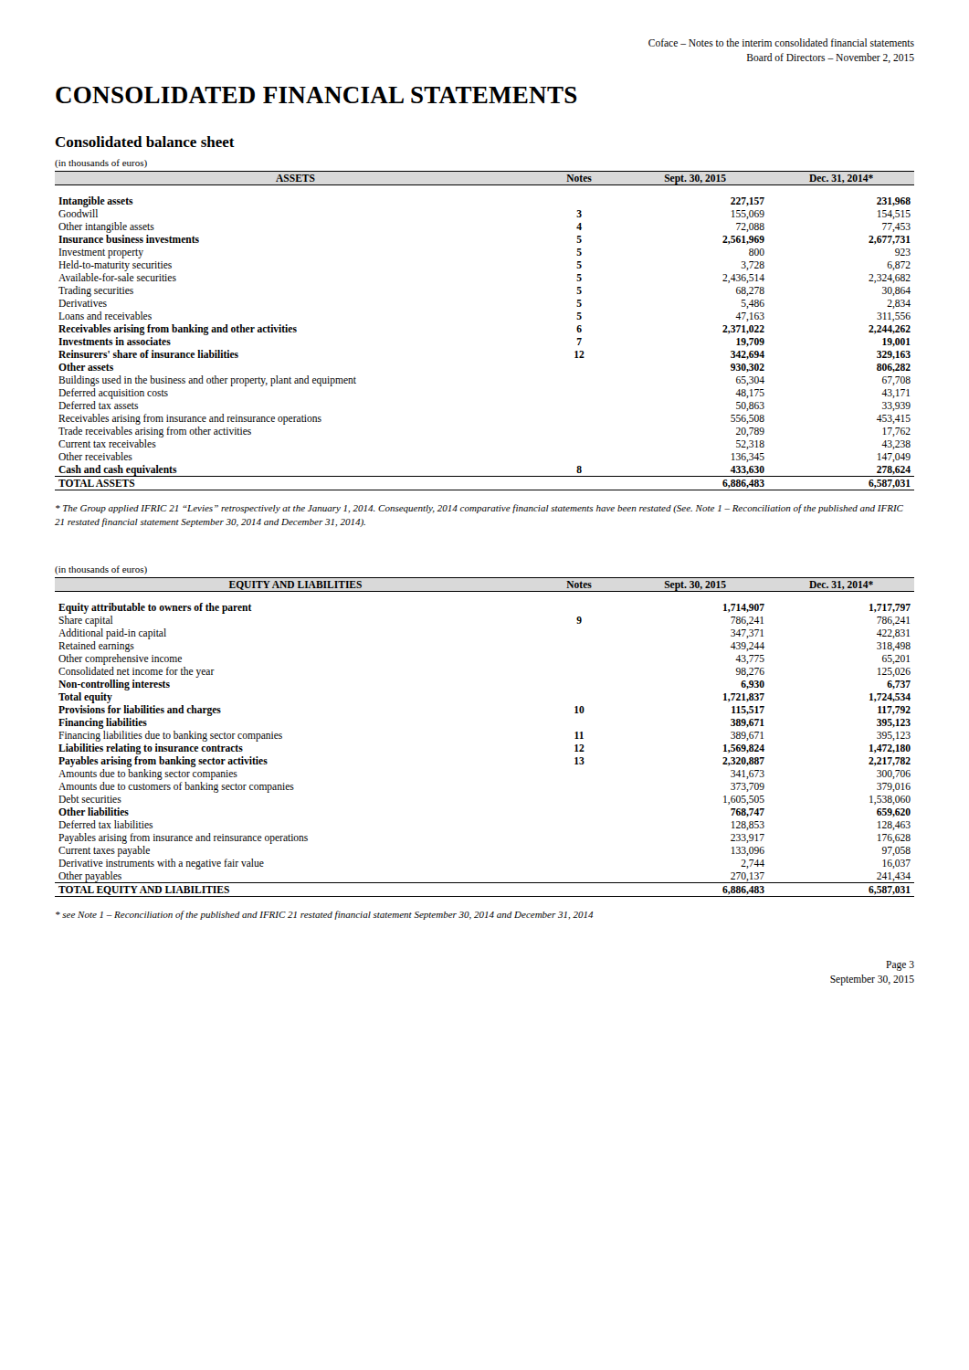Coface – Notes to the interim consolidated financial statements
Board of Directors – November 2, 2015
CONSOLIDATED FINANCIAL STATEMENTS
Consolidated balance sheet
(in thousands of euros)
| ASSETS | Notes | Sept. 30, 2015 | Dec. 31, 2014* |
| --- | --- | --- | --- |
| Intangible assets | | 227,157 | 231,968 |
| Goodwill | 3 | 155,069 | 154,515 |
| Other intangible assets | 4 | 72,088 | 77,453 |
| Insurance business investments | 5 | 2,561,969 | 2,677,731 |
| Investment property | 5 | 800 | 923 |
| Held-to-maturity securities | 5 | 3,728 | 6,872 |
| Available-for-sale securities | 5 | 2,436,514 | 2,324,682 |
| Trading securities | 5 | 68,278 | 30,864 |
| Derivatives | 5 | 5,486 | 2,834 |
| Loans and receivables | 5 | 47,163 | 311,556 |
| Receivables arising from banking and other activities | 6 | 2,371,022 | 2,244,262 |
| Investments in associates | 7 | 19,709 | 19,001 |
| Reinsurers' share of insurance liabilities | 12 | 342,694 | 329,163 |
| Other assets | | 930,302 | 806,282 |
| Buildings used in the business and other property, plant and equipment | | 65,304 | 67,708 |
| Deferred acquisition costs | | 48,175 | 43,171 |
| Deferred tax assets | | 50,863 | 33,939 |
| Receivables arising from insurance and reinsurance operations | | 556,508 | 453,415 |
| Trade receivables arising from other activities | | 20,789 | 17,762 |
| Current tax receivables | | 52,318 | 43,238 |
| Other receivables | | 136,345 | 147,049 |
| Cash and cash equivalents | 8 | 433,630 | 278,624 |
| TOTAL ASSETS | | 6,886,483 | 6,587,031 |
* The Group applied IFRIC 21 “Levies” retrospectively at the January 1, 2014. Consequently, 2014 comparative financial statements have been restated (See. Note 1 – Reconciliation of the published and IFRIC 21 restated financial statement September 30, 2014 and December 31, 2014).
(in thousands of euros)
| EQUITY AND LIABILITIES | Notes | Sept. 30, 2015 | Dec. 31, 2014* |
| --- | --- | --- | --- |
| Equity attributable to owners of the parent | | 1,714,907 | 1,717,797 |
| Share capital | 9 | 786,241 | 786,241 |
| Additional paid-in capital | | 347,371 | 422,831 |
| Retained earnings | | 439,244 | 318,498 |
| Other comprehensive income | | 43,775 | 65,201 |
| Consolidated net income for the year | | 98,276 | 125,026 |
| Non-controlling interests | | 6,930 | 6,737 |
| Total equity | | 1,721,837 | 1,724,534 |
| Provisions for liabilities and charges | 10 | 115,517 | 117,792 |
| Financing liabilities | | 389,671 | 395,123 |
| Financing liabilities due to banking sector companies | 11 | 389,671 | 395,123 |
| Liabilities relating to insurance contracts | 12 | 1,569,824 | 1,472,180 |
| Payables arising from banking sector activities | 13 | 2,320,887 | 2,217,782 |
| Amounts due to banking sector companies | | 341,673 | 300,706 |
| Amounts due to customers of banking sector companies | | 373,709 | 379,016 |
| Debt securities | | 1,605,505 | 1,538,060 |
| Other liabilities | | 768,747 | 659,620 |
| Deferred tax liabilities | | 128,853 | 128,463 |
| Payables arising from insurance and reinsurance operations | | 233,917 | 176,628 |
| Current taxes payable | | 133,096 | 97,058 |
| Derivative instruments with a negative fair value | | 2,744 | 16,037 |
| Other payables | | 270,137 | 241,434 |
| TOTAL EQUITY AND LIABILITIES | | 6,886,483 | 6,587,031 |
* see Note 1 – Reconciliation of the published and IFRIC 21 restated financial statement September 30, 2014 and December 31, 2014
Page 3
September 30, 2015